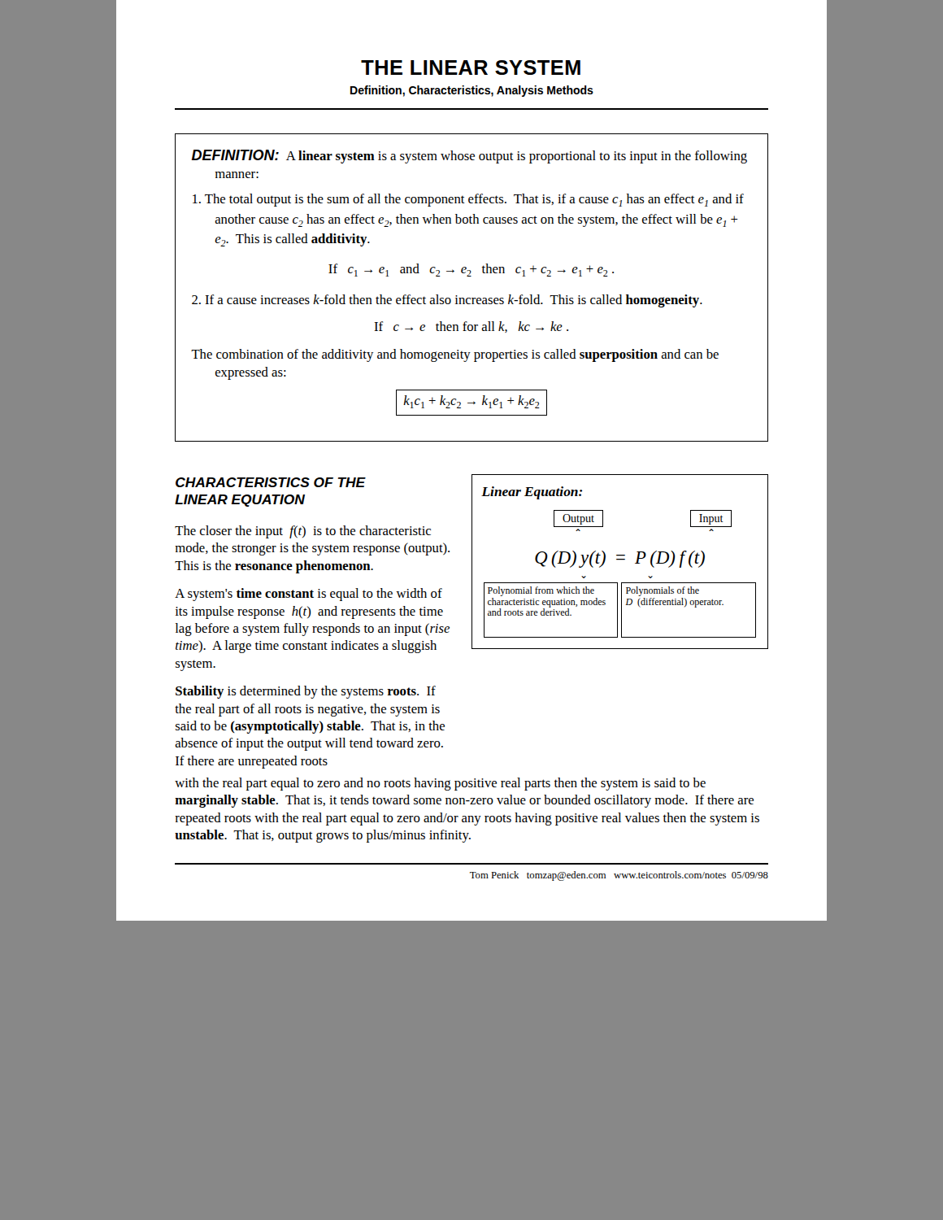THE LINEAR SYSTEM
Definition, Characteristics, Analysis Methods
DEFINITION: A linear system is a system whose output is proportional to its input in the following manner:
1. The total output is the sum of all the component effects. That is, if a cause c1 has an effect e1 and if another cause c2 has an effect e2, then when both causes act on the system, the effect will be e1 + e2. This is called additivity.
If c1 → e1 and c2 → e2 then c1 + c2 → e1 + e2 .
2. If a cause increases k-fold then the effect also increases k-fold. This is called homogeneity.
If c → e then for all k, kc → ke .
The combination of the additivity and homogeneity properties is called superposition and can be expressed as:
k1c1 + k2c2 → k1e1 + k2e2
CHARACTERISTICS OF THE
LINEAR EQUATION
The closer the input f(t) is to the characteristic mode, the stronger is the system response (output). This is the resonance phenomenon.
A system's time constant is equal to the width of its impulse response h(t) and represents the time lag before a system fully responds to an input (rise time). A large time constant indicates a sluggish system.
Stability is determined by the systems roots. If the real part of all roots is negative, the system is said to be (asymptotically) stable. That is, in the absence of input the output will tend toward zero. If there are unrepeated roots
Linear Equation:
Output
Input
⌃
⌃
Q (D) y(t) = P (D) f (t)
⌄
⌄
Polynomial from which the characteristic equation, modes and roots are derived.
Polynomials of the D (differential) operator.
with the real part equal to zero and no roots having positive real parts then the system is said to be marginally stable. That is, it tends toward some non-zero value or bounded oscillatory mode. If there are repeated roots with the real part equal to zero and/or any roots having positive real values then the system is unstable. That is, output grows to plus/minus infinity.
Tom Penick tomzap@eden.com www.teicontrols.com/notes 05/09/98